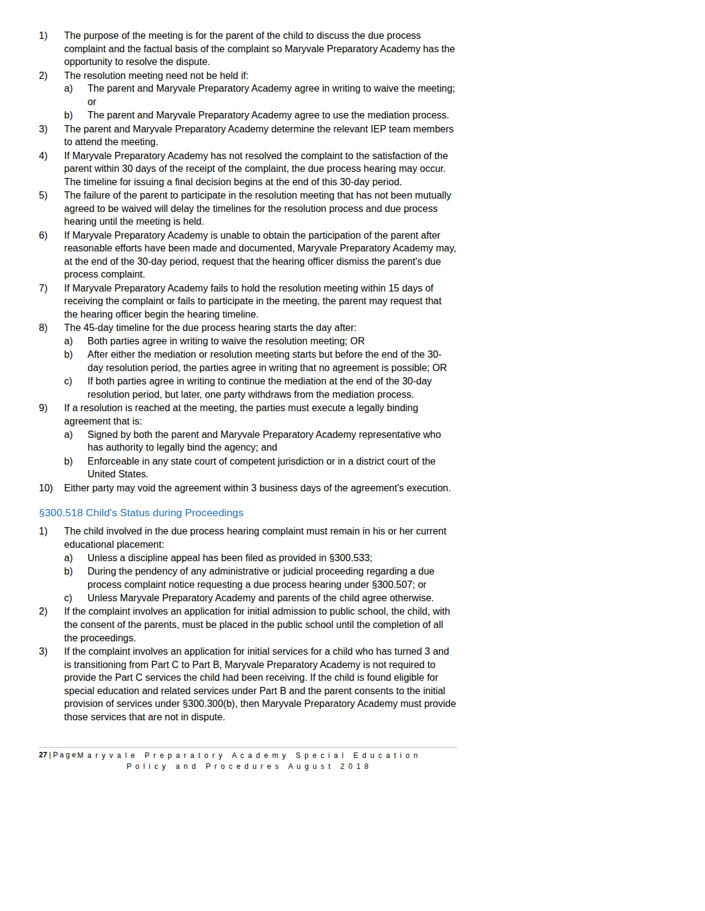The purpose of the meeting is for the parent of the child to discuss the due process complaint and the factual basis of the complaint so Maryvale Preparatory Academy has the opportunity to resolve the dispute.
The resolution meeting need not be held if:
The parent and Maryvale Preparatory Academy agree in writing to waive the meeting; or
The parent and Maryvale Preparatory Academy agree to use the mediation process.
The parent and Maryvale Preparatory Academy determine the relevant IEP team members to attend the meeting.
If Maryvale Preparatory Academy has not resolved the complaint to the satisfaction of the parent within 30 days of the receipt of the complaint, the due process hearing may occur. The timeline for issuing a final decision begins at the end of this 30-day period.
The failure of the parent to participate in the resolution meeting that has not been mutually agreed to be waived will delay the timelines for the resolution process and due process hearing until the meeting is held.
If Maryvale Preparatory Academy is unable to obtain the participation of the parent after reasonable efforts have been made and documented, Maryvale Preparatory Academy may, at the end of the 30-day period, request that the hearing officer dismiss the parent's due process complaint.
If Maryvale Preparatory Academy fails to hold the resolution meeting within 15 days of receiving the complaint or fails to participate in the meeting, the parent may request that the hearing officer begin the hearing timeline.
The 45-day timeline for the due process hearing starts the day after:
Both parties agree in writing to waive the resolution meeting; OR
After either the mediation or resolution meeting starts but before the end of the 30-day resolution period, the parties agree in writing that no agreement is possible; OR
If both parties agree in writing to continue the mediation at the end of the 30-day resolution period, but later, one party withdraws from the mediation process.
If a resolution is reached at the meeting, the parties must execute a legally binding agreement that is:
Signed by both the parent and Maryvale Preparatory Academy representative who has authority to legally bind the agency; and
Enforceable in any state court of competent jurisdiction or in a district court of the United States.
Either party may void the agreement within 3 business days of the agreement's execution.
§300.518 Child's Status during Proceedings
The child involved in the due process hearing complaint must remain in his or her current educational placement:
Unless a discipline appeal has been filed as provided in §300.533;
During the pendency of any administrative or judicial proceeding regarding a due process complaint notice requesting a due process hearing under §300.507; or
Unless Maryvale Preparatory Academy and parents of the child agree otherwise.
If the complaint involves an application for initial admission to public school, the child, with the consent of the parents, must be placed in the public school until the completion of all the proceedings.
If the complaint involves an application for initial services for a child who has turned 3 and is transitioning from Part C to Part B, Maryvale Preparatory Academy is not required to provide the Part C services the child had been receiving. If the child is found eligible for special education and related services under Part B and the parent consents to the initial provision of services under §300.300(b), then Maryvale Preparatory Academy must provide those services that are not in dispute.
27 | P a g e
M a r y v a l e P r e p a r a t o r y A c a d e m y S p e c i a l E d u c a t i o n
P o l i c y a n d P r o c e d u r e s A u g u s t 2 0 1 8